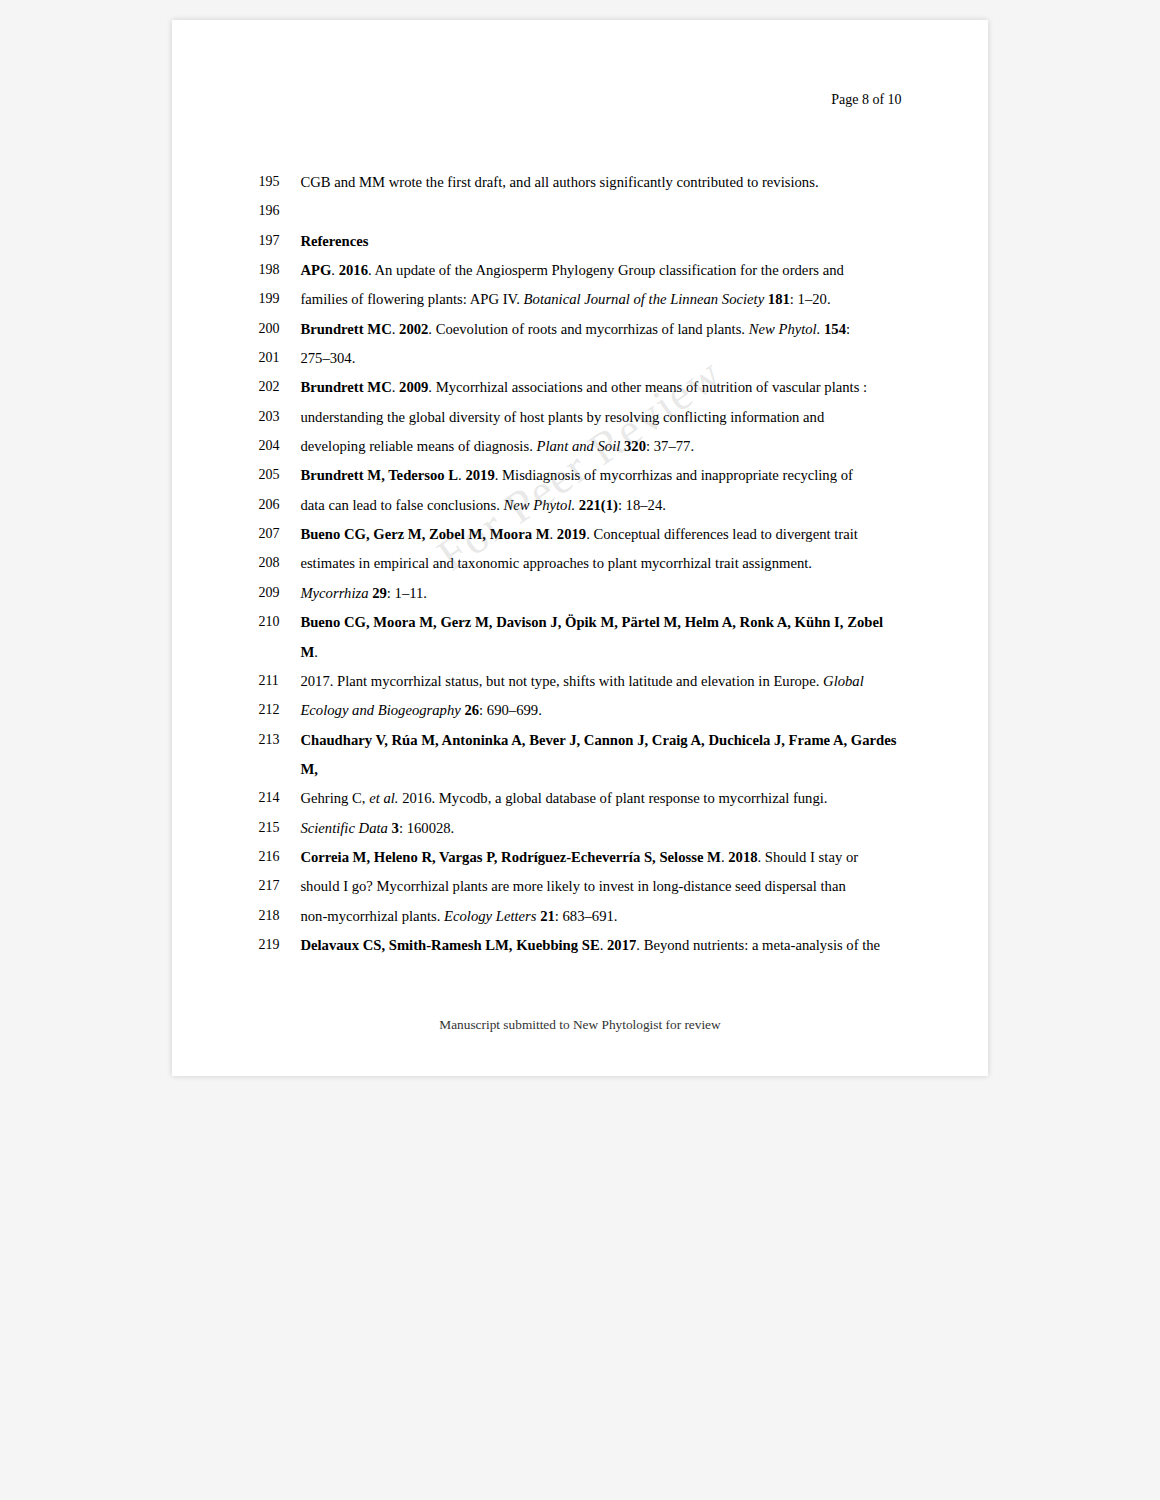Page 8 of 10
For Peer Review
195
CGB and MM wrote the first draft, and all authors significantly contributed to revisions.
196
197
References
198
APG. 2016. An update of the Angiosperm Phylogeny Group classification for the orders and
199
families of flowering plants: APG IV. Botanical Journal of the Linnean Society 181: 1–20.
200
Brundrett MC. 2002. Coevolution of roots and mycorrhizas of land plants. New Phytol. 154:
201
275–304.
202
Brundrett MC. 2009. Mycorrhizal associations and other means of nutrition of vascular plants :
203
understanding the global diversity of host plants by resolving conflicting information and
204
developing reliable means of diagnosis. Plant and Soil 320: 37–77.
205
Brundrett M, Tedersoo L. 2019. Misdiagnosis of mycorrhizas and inappropriate recycling of
206
data can lead to false conclusions. New Phytol. 221(1): 18–24.
207
Bueno CG, Gerz M, Zobel M, Moora M. 2019. Conceptual differences lead to divergent trait
208
estimates in empirical and taxonomic approaches to plant mycorrhizal trait assignment.
209
Mycorrhiza 29: 1–11.
210
Bueno CG, Moora M, Gerz M, Davison J, Öpik M, Pärtel M, Helm A, Ronk A, Kühn I, Zobel M.
211
2017. Plant mycorrhizal status, but not type, shifts with latitude and elevation in Europe. Global
212
Ecology and Biogeography 26: 690–699.
213
Chaudhary V, Rúa M, Antoninka A, Bever J, Cannon J, Craig A, Duchicela J, Frame A, Gardes M,
214
Gehring C, et al. 2016. Mycodb, a global database of plant response to mycorrhizal fungi.
215
Scientific Data 3: 160028.
216
Correia M, Heleno R, Vargas P, Rodríguez-Echeverría S, Selosse M. 2018. Should I stay or
217
should I go? Mycorrhizal plants are more likely to invest in long-distance seed dispersal than
218
non-mycorrhizal plants. Ecology Letters 21: 683–691.
219
Delavaux CS, Smith-Ramesh LM, Kuebbing SE. 2017. Beyond nutrients: a meta-analysis of the
Manuscript submitted to New Phytologist for review